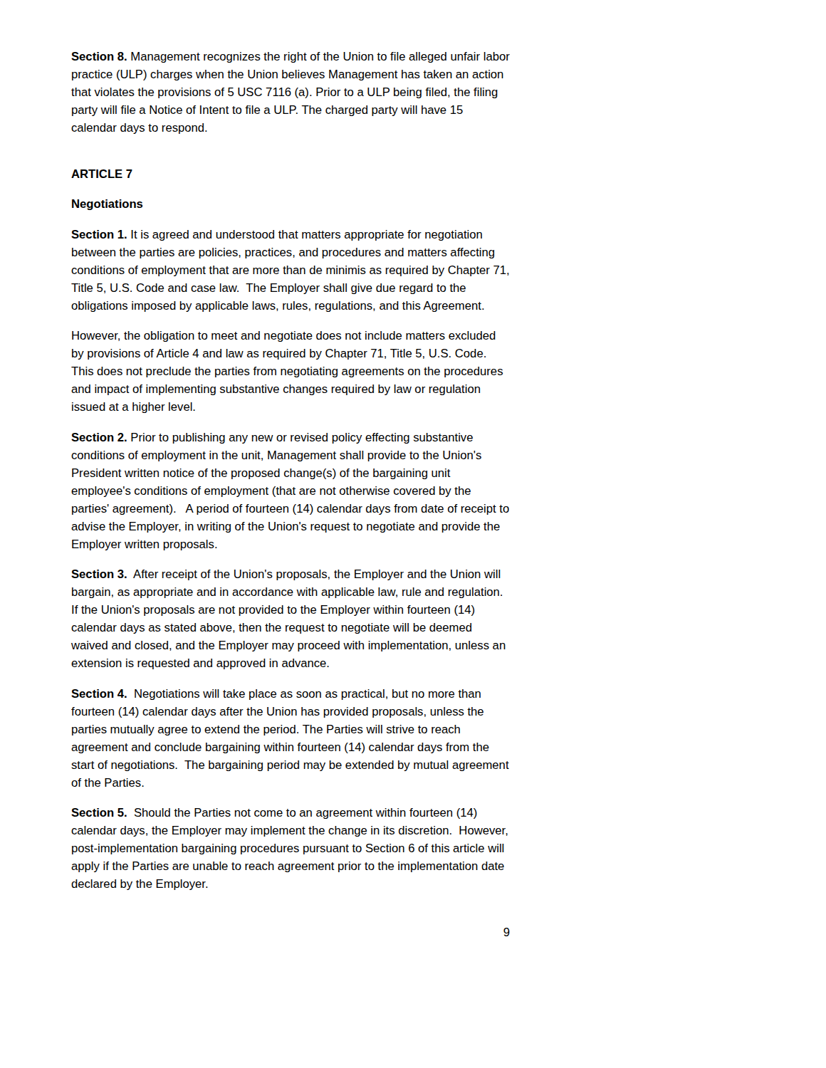Section 8. Management recognizes the right of the Union to file alleged unfair labor practice (ULP) charges when the Union believes Management has taken an action that violates the provisions of 5 USC 7116 (a). Prior to a ULP being filed, the filing party will file a Notice of Intent to file a ULP. The charged party will have 15 calendar days to respond.
ARTICLE 7
Negotiations
Section 1. It is agreed and understood that matters appropriate for negotiation between the parties are policies, practices, and procedures and matters affecting conditions of employment that are more than de minimis as required by Chapter 71, Title 5, U.S. Code and case law. The Employer shall give due regard to the obligations imposed by applicable laws, rules, regulations, and this Agreement.
However, the obligation to meet and negotiate does not include matters excluded by provisions of Article 4 and law as required by Chapter 71, Title 5, U.S. Code. This does not preclude the parties from negotiating agreements on the procedures and impact of implementing substantive changes required by law or regulation issued at a higher level.
Section 2. Prior to publishing any new or revised policy effecting substantive conditions of employment in the unit, Management shall provide to the Union's President written notice of the proposed change(s) of the bargaining unit employee's conditions of employment (that are not otherwise covered by the parties' agreement). A period of fourteen (14) calendar days from date of receipt to advise the Employer, in writing of the Union's request to negotiate and provide the Employer written proposals.
Section 3. After receipt of the Union's proposals, the Employer and the Union will bargain, as appropriate and in accordance with applicable law, rule and regulation. If the Union's proposals are not provided to the Employer within fourteen (14) calendar days as stated above, then the request to negotiate will be deemed waived and closed, and the Employer may proceed with implementation, unless an extension is requested and approved in advance.
Section 4. Negotiations will take place as soon as practical, but no more than fourteen (14) calendar days after the Union has provided proposals, unless the parties mutually agree to extend the period. The Parties will strive to reach agreement and conclude bargaining within fourteen (14) calendar days from the start of negotiations. The bargaining period may be extended by mutual agreement of the Parties.
Section 5. Should the Parties not come to an agreement within fourteen (14) calendar days, the Employer may implement the change in its discretion. However, post-implementation bargaining procedures pursuant to Section 6 of this article will apply if the Parties are unable to reach agreement prior to the implementation date declared by the Employer.
9